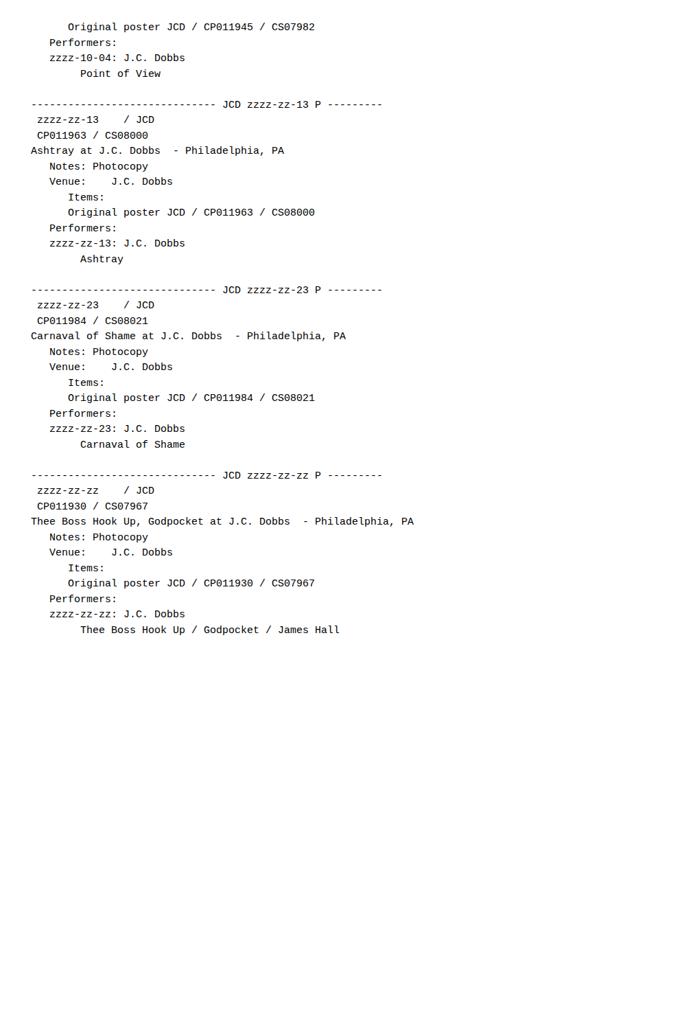Original poster JCD / CP011945 / CS07982
   Performers:
   zzzz-10-04: J.C. Dobbs
        Point of View

------------------------------ JCD zzzz-zz-13 P ---------
 zzzz-zz-13    / JCD
 CP011963 / CS08000
Ashtray at J.C. Dobbs  - Philadelphia, PA
   Notes: Photocopy
   Venue:    J.C. Dobbs
      Items:
      Original poster JCD / CP011963 / CS08000
   Performers:
   zzzz-zz-13: J.C. Dobbs
        Ashtray

------------------------------ JCD zzzz-zz-23 P ---------
 zzzz-zz-23    / JCD
 CP011984 / CS08021
Carnaval of Shame at J.C. Dobbs  - Philadelphia, PA
   Notes: Photocopy
   Venue:    J.C. Dobbs
      Items:
      Original poster JCD / CP011984 / CS08021
   Performers:
   zzzz-zz-23: J.C. Dobbs
        Carnaval of Shame

------------------------------ JCD zzzz-zz-zz P ---------
 zzzz-zz-zz    / JCD
 CP011930 / CS07967
Thee Boss Hook Up, Godpocket at J.C. Dobbs  - Philadelphia, PA
   Notes: Photocopy
   Venue:    J.C. Dobbs
      Items:
      Original poster JCD / CP011930 / CS07967
   Performers:
   zzzz-zz-zz: J.C. Dobbs
        Thee Boss Hook Up / Godpocket / James Hall